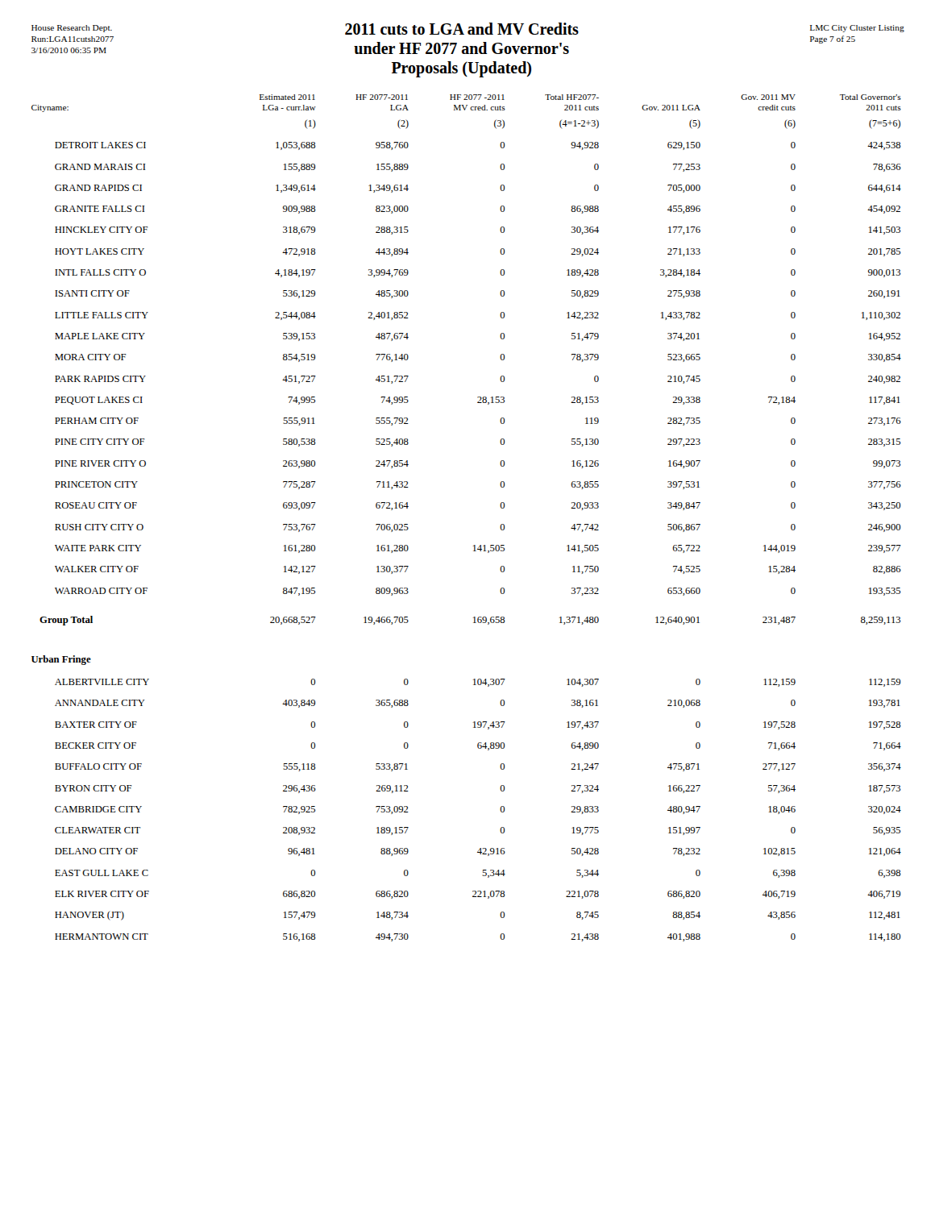House Research Dept.
Run:LGA11cutsh2077
3/16/2010 06:35 PM
2011 cuts to LGA and MV Credits
under HF 2077 and Governor's
Proposals (Updated)
LMC City Cluster Listing
Page 7 of 25
| Cityname: | Estimated 2011 LGa - curr.law | HF 2077-2011 LGA | HF 2077 -2011 MV cred. cuts | Total HF2077- 2011 cuts | Gov. 2011 LGA | Gov. 2011 MV credit cuts | Total Governor's 2011 cuts |
| --- | --- | --- | --- | --- | --- | --- | --- |
| | (1) | (2) | (3) | (4=1-2+3) | (5) | (6) | (7=5+6) |
| DETROIT LAKES CI | 1,053,688 | 958,760 | 0 | 94,928 | 629,150 | 0 | 424,538 |
| GRAND MARAIS CI | 155,889 | 155,889 | 0 | 0 | 77,253 | 0 | 78,636 |
| GRAND RAPIDS CI | 1,349,614 | 1,349,614 | 0 | 0 | 705,000 | 0 | 644,614 |
| GRANITE FALLS CI | 909,988 | 823,000 | 0 | 86,988 | 455,896 | 0 | 454,092 |
| HINCKLEY CITY OF | 318,679 | 288,315 | 0 | 30,364 | 177,176 | 0 | 141,503 |
| HOYT LAKES CITY | 472,918 | 443,894 | 0 | 29,024 | 271,133 | 0 | 201,785 |
| INTL FALLS CITY O | 4,184,197 | 3,994,769 | 0 | 189,428 | 3,284,184 | 0 | 900,013 |
| ISANTI CITY OF | 536,129 | 485,300 | 0 | 50,829 | 275,938 | 0 | 260,191 |
| LITTLE FALLS CITY | 2,544,084 | 2,401,852 | 0 | 142,232 | 1,433,782 | 0 | 1,110,302 |
| MAPLE LAKE CITY | 539,153 | 487,674 | 0 | 51,479 | 374,201 | 0 | 164,952 |
| MORA CITY OF | 854,519 | 776,140 | 0 | 78,379 | 523,665 | 0 | 330,854 |
| PARK RAPIDS CITY | 451,727 | 451,727 | 0 | 0 | 210,745 | 0 | 240,982 |
| PEQUOT LAKES CI | 74,995 | 74,995 | 28,153 | 28,153 | 29,338 | 72,184 | 117,841 |
| PERHAM CITY OF | 555,911 | 555,792 | 0 | 119 | 282,735 | 0 | 273,176 |
| PINE CITY CITY OF | 580,538 | 525,408 | 0 | 55,130 | 297,223 | 0 | 283,315 |
| PINE RIVER CITY O | 263,980 | 247,854 | 0 | 16,126 | 164,907 | 0 | 99,073 |
| PRINCETON CITY | 775,287 | 711,432 | 0 | 63,855 | 397,531 | 0 | 377,756 |
| ROSEAU CITY OF | 693,097 | 672,164 | 0 | 20,933 | 349,847 | 0 | 343,250 |
| RUSH CITY CITY O | 753,767 | 706,025 | 0 | 47,742 | 506,867 | 0 | 246,900 |
| WAITE PARK CITY | 161,280 | 161,280 | 141,505 | 141,505 | 65,722 | 144,019 | 239,577 |
| WALKER CITY OF | 142,127 | 130,377 | 0 | 11,750 | 74,525 | 15,284 | 82,886 |
| WARROAD CITY OF | 847,195 | 809,963 | 0 | 37,232 | 653,660 | 0 | 193,535 |
| Group Total | 20,668,527 | 19,466,705 | 169,658 | 1,371,480 | 12,640,901 | 231,487 | 8,259,113 |
| Urban Fringe |
| ALBERTVILLE CITY | 0 | 0 | 104,307 | 104,307 | 0 | 112,159 | 112,159 |
| ANNANDALE CITY | 403,849 | 365,688 | 0 | 38,161 | 210,068 | 0 | 193,781 |
| BAXTER CITY OF | 0 | 0 | 197,437 | 197,437 | 0 | 197,528 | 197,528 |
| BECKER CITY OF | 0 | 0 | 64,890 | 64,890 | 0 | 71,664 | 71,664 |
| BUFFALO CITY OF | 555,118 | 533,871 | 0 | 21,247 | 475,871 | 277,127 | 356,374 |
| BYRON CITY OF | 296,436 | 269,112 | 0 | 27,324 | 166,227 | 57,364 | 187,573 |
| CAMBRIDGE CITY | 782,925 | 753,092 | 0 | 29,833 | 480,947 | 18,046 | 320,024 |
| CLEARWATER CIT | 208,932 | 189,157 | 0 | 19,775 | 151,997 | 0 | 56,935 |
| DELANO CITY OF | 96,481 | 88,969 | 42,916 | 50,428 | 78,232 | 102,815 | 121,064 |
| EAST GULL LAKE C | 0 | 0 | 5,344 | 5,344 | 0 | 6,398 | 6,398 |
| ELK RIVER CITY OF | 686,820 | 686,820 | 221,078 | 221,078 | 686,820 | 406,719 | 406,719 |
| HANOVER (JT) | 157,479 | 148,734 | 0 | 8,745 | 88,854 | 43,856 | 112,481 |
| HERMANTOWN CIT | 516,168 | 494,730 | 0 | 21,438 | 401,988 | 0 | 114,180 |